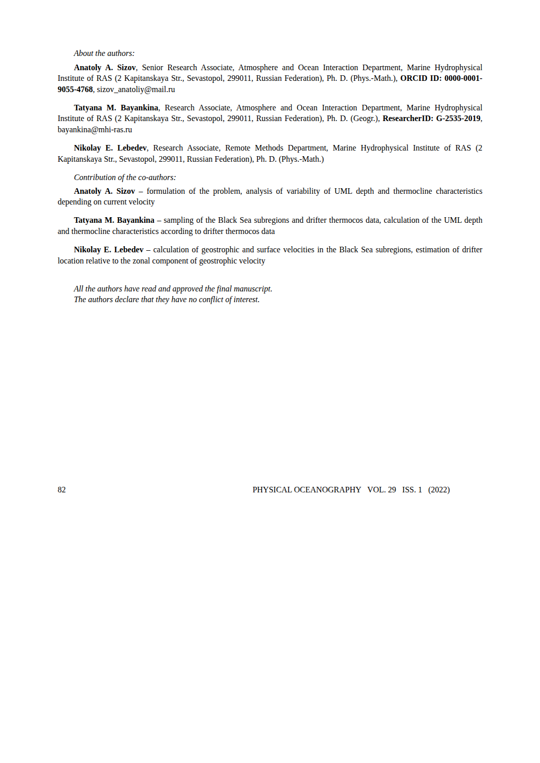About the authors:
Anatoly A. Sizov, Senior Research Associate, Atmosphere and Ocean Interaction Department, Marine Hydrophysical Institute of RAS (2 Kapitanskaya Str., Sevastopol, 299011, Russian Federation), Ph. D. (Phys.-Math.), ORCID ID: 0000-0001-9055-4768, sizov_anatoliy@mail.ru
Tatyana M. Bayankina, Research Associate, Atmosphere and Ocean Interaction Department, Marine Hydrophysical Institute of RAS (2 Kapitanskaya Str., Sevastopol, 299011, Russian Federation), Ph. D. (Geogr.), ResearcherID: G-2535-2019, bayankina@mhi-ras.ru
Nikolay E. Lebedev, Research Associate, Remote Methods Department, Marine Hydrophysical Institute of RAS (2 Kapitanskaya Str., Sevastopol, 299011, Russian Federation), Ph. D. (Phys.-Math.)
Contribution of the co-authors:
Anatoly A. Sizov – formulation of the problem, analysis of variability of UML depth and thermocline characteristics depending on current velocity
Tatyana M. Bayankina – sampling of the Black Sea subregions and drifter thermocos data, calculation of the UML depth and thermocline characteristics according to drifter thermocos data
Nikolay E. Lebedev – calculation of geostrophic and surface velocities in the Black Sea subregions, estimation of drifter location relative to the zonal component of geostrophic velocity
All the authors have read and approved the final manuscript.
The authors declare that they have no conflict of interest.
82 PHYSICAL OCEANOGRAPHY VOL. 29 ISS. 1 (2022)